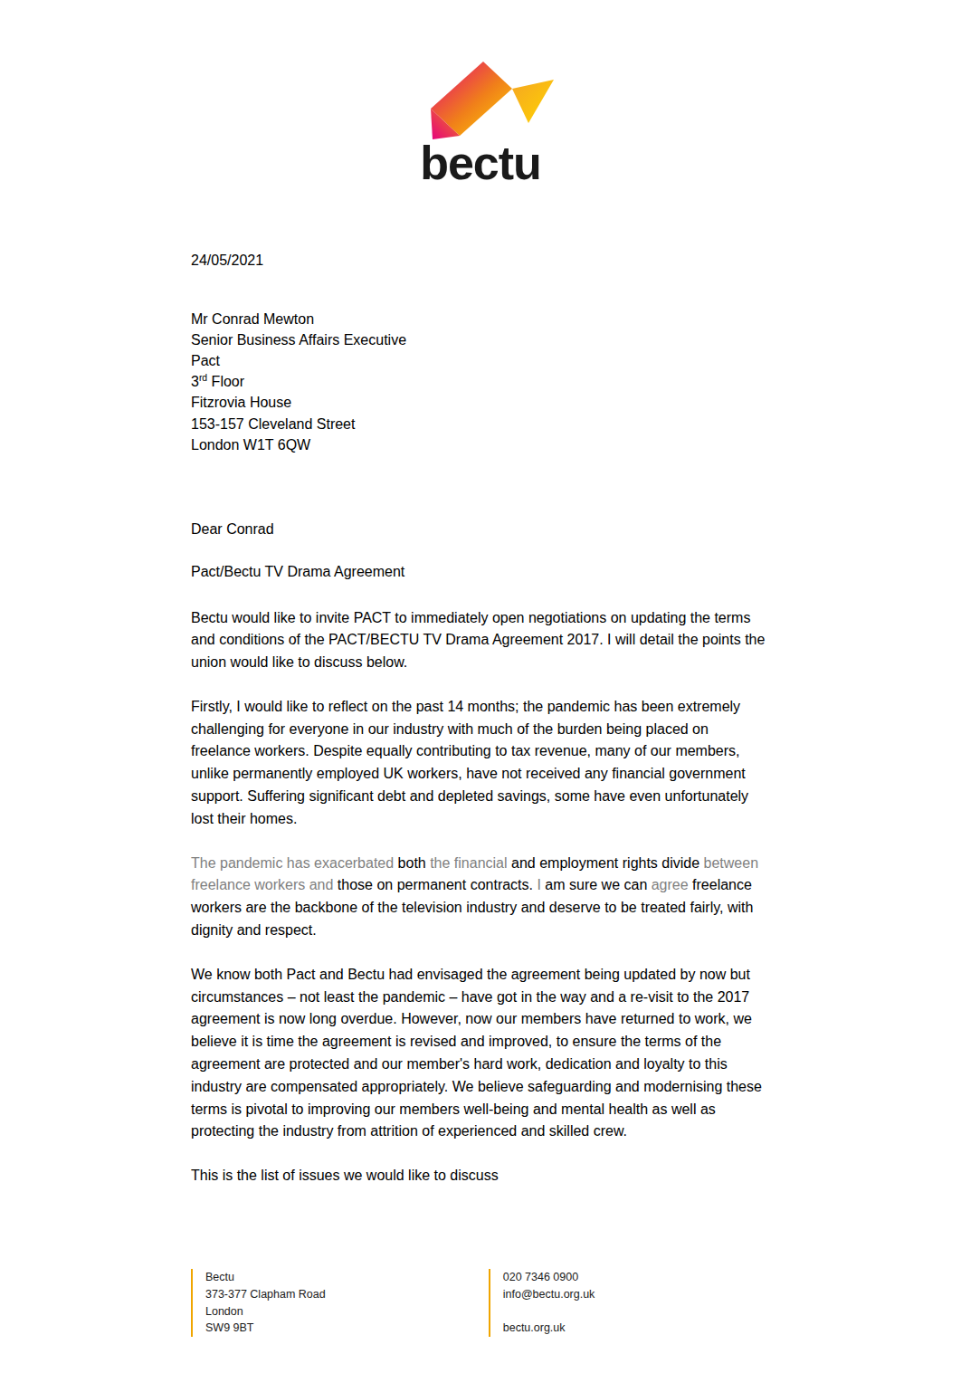bectu
24/05/2021
Mr Conrad Mewton
Senior Business Affairs Executive
Pact
3rd Floor
Fitzrovia House
153-157 Cleveland Street
London W1T 6QW
Dear Conrad
Pact/Bectu TV Drama Agreement
Bectu would like to invite PACT to immediately open negotiations on updating the terms and conditions of the PACT/BECTU TV Drama Agreement 2017. I will detail the points the union would like to discuss below.
Firstly, I would like to reflect on the past 14 months; the pandemic has been extremely challenging for everyone in our industry with much of the burden being placed on freelance workers. Despite equally contributing to tax revenue, many of our members, unlike permanently employed UK workers, have not received any financial government support. Suffering significant debt and depleted savings, some have even unfortunately lost their homes.
The pandemic has exacerbated both the financial and employment rights divide between freelance workers and those on permanent contracts. I am sure we can agree freelance workers are the backbone of the television industry and deserve to be treated fairly, with dignity and respect.
We know both Pact and Bectu had envisaged the agreement being updated by now but circumstances – not least the pandemic – have got in the way and a re-visit to the 2017 agreement is now long overdue. However, now our members have returned to work, we believe it is time the agreement is revised and improved, to ensure the terms of the agreement are protected and our member's hard work, dedication and loyalty to this industry are compensated appropriately. We believe safeguarding and modernising these terms is pivotal to improving our members well-being and mental health as well as protecting the industry from attrition of experienced and skilled crew.
This is the list of issues we would like to discuss
Bectu
373-377 Clapham Road
London
SW9 9BT
020 7346 0900
info@bectu.org.uk
bectu.org.uk